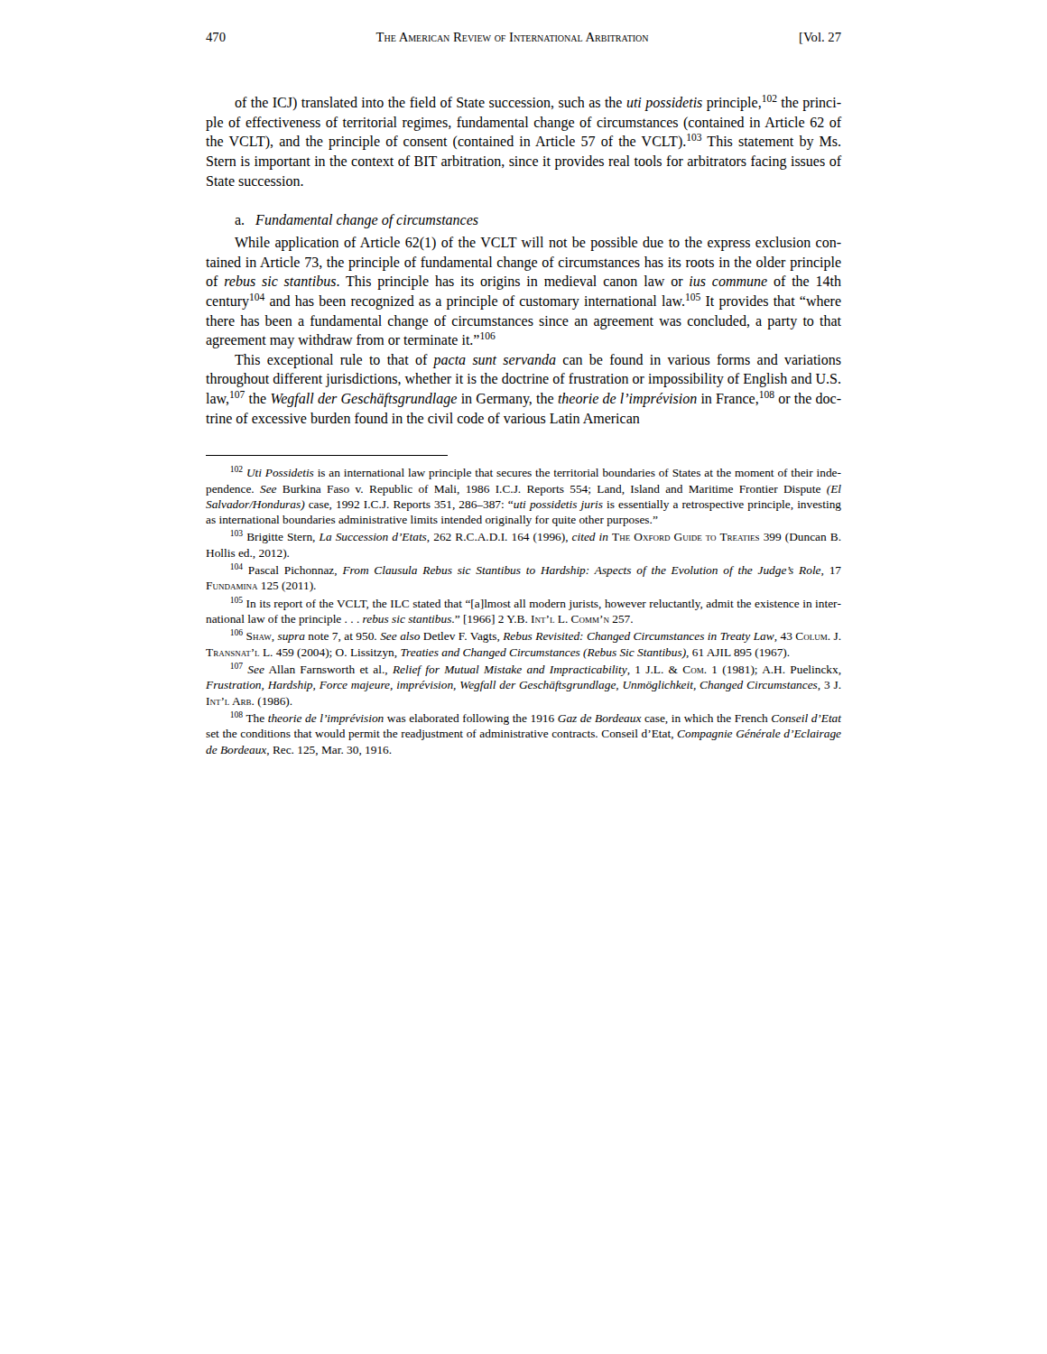470 The American Review of International Arbitration [Vol. 27
of the ICJ) translated into the field of State succession, such as the uti possidetis principle,102 the principle of effectiveness of territorial regimes, fundamental change of circumstances (contained in Article 62 of the VCLT), and the principle of consent (contained in Article 57 of the VCLT).103 This statement by Ms. Stern is important in the context of BIT arbitration, since it provides real tools for arbitrators facing issues of State succession.
a. Fundamental change of circumstances
While application of Article 62(1) of the VCLT will not be possible due to the express exclusion contained in Article 73, the principle of fundamental change of circumstances has its roots in the older principle of rebus sic stantibus. This principle has its origins in medieval canon law or ius commune of the 14th century104 and has been recognized as a principle of customary international law.105 It provides that “where there has been a fundamental change of circumstances since an agreement was concluded, a party to that agreement may withdraw from or terminate it.”106
This exceptional rule to that of pacta sunt servanda can be found in various forms and variations throughout different jurisdictions, whether it is the doctrine of frustration or impossibility of English and U.S. law,107 the Wegfall der Geschäftsgrundlage in Germany, the theorie de l’imprévision in France,108 or the doctrine of excessive burden found in the civil code of various Latin American
102 Uti Possidetis is an international law principle that secures the territorial boundaries of States at the moment of their independence. See Burkina Faso v. Republic of Mali, 1986 I.C.J. Reports 554; Land, Island and Maritime Frontier Dispute (El Salvador/Honduras) case, 1992 I.C.J. Reports 351, 286–387: “uti possidetis juris is essentially a retrospective principle, investing as international boundaries administrative limits intended originally for quite other purposes.”
103 Brigitte Stern, La Succession d’Etats, 262 R.C.A.D.I. 164 (1996), cited in The Oxford Guide to Treaties 399 (Duncan B. Hollis ed., 2012).
104 Pascal Pichonnaz, From Clausula Rebus sic Stantibus to Hardship: Aspects of the Evolution of the Judge’s Role, 17 Fundamina 125 (2011).
105 In its report of the VCLT, the ILC stated that “[a]lmost all modern jurists, however reluctantly, admit the existence in international law of the principle . . . rebus sic stantibus.” [1966] 2 Y.B. Int’l L. Comm’n 257.
106 Shaw, supra note 7, at 950. See also Detlev F. Vagts, Rebus Revisited: Changed Circumstances in Treaty Law, 43 Colum. J. Transnat’l L. 459 (2004); O. Lissitzyn, Treaties and Changed Circumstances (Rebus Sic Stantibus), 61 AJIL 895 (1967).
107 See Allan Farnsworth et al., Relief for Mutual Mistake and Impracticability, 1 J.L. & Com. 1 (1981); A.H. Puelinckx, Frustration, Hardship, Force majeure, imprévision, Wegfall der Geschäftsgrundlage, Unmöglichkeit, Changed Circumstances, 3 J. Int’l Arb. (1986).
108 The theorie de l’imprévision was elaborated following the 1916 Gaz de Bordeaux case, in which the French Conseil d’Etat set the conditions that would permit the readjustment of administrative contracts. Conseil d’Etat, Compagnie Générale d’Eclairage de Bordeaux, Rec. 125, Mar. 30, 1916.